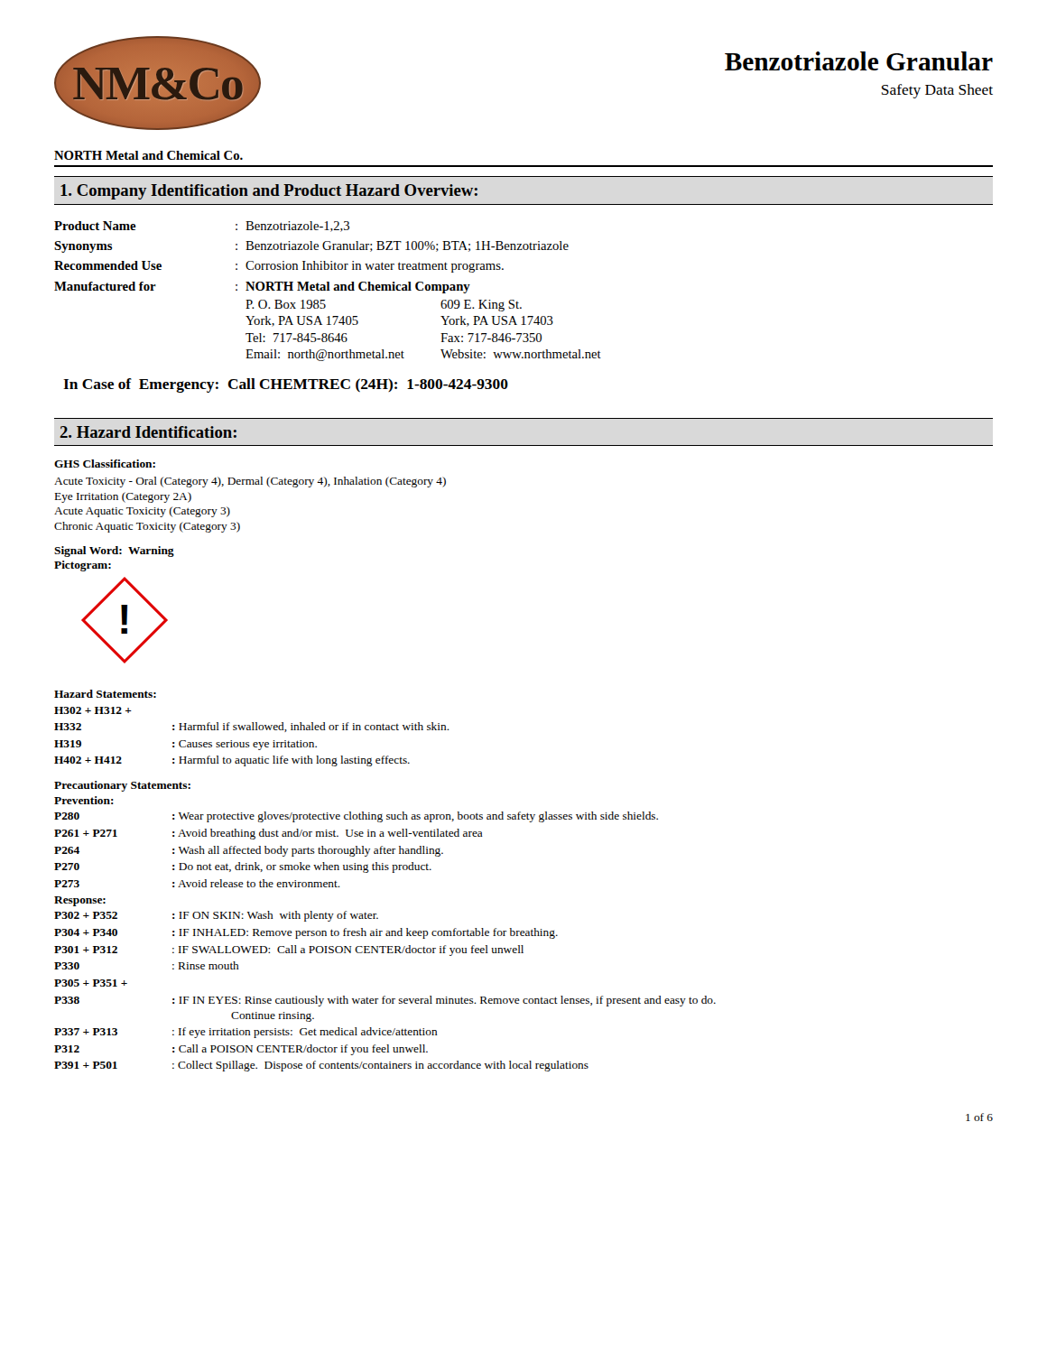NM&Co
Benzotriazole Granular
Safety Data Sheet
NORTH Metal and Chemical Co.
1. Company Identification and Product Hazard Overview:
| Product Name | : | Benzotriazole-1,2,3 |
| Synonyms | : | Benzotriazole Granular; BZT 100%; BTA; 1H-Benzotriazole |
| Recommended Use | : | Corrosion Inhibitor in water treatment programs. |
| Manufactured for | : | NORTH Metal and Chemical Company |
| P. O. Box 1985 | 609 E. King St. |
| York, PA USA 17405 | York, PA USA 17403 |
| Tel: 717-845-8646 | Fax: 717-846-7350 |
| Email: north@northmetal.net | Website: www.northmetal.net |
In Case of Emergency: Call CHEMTREC (24H): 1-800-424-9300
2. Hazard Identification:
GHS Classification:
Acute Toxicity - Oral (Category 4), Dermal (Category 4), Inhalation (Category 4)
Eye Irritation (Category 2A)
Acute Aquatic Toxicity (Category 3)
Chronic Aquatic Toxicity (Category 3)
Signal Word: Warning
Pictogram:
!
Hazard Statements:
| H302 + H312 + | |
| H332 | : Harmful if swallowed, inhaled or if in contact with skin. |
| H319 | : Causes serious eye irritation. |
| H402 + H412 | : Harmful to aquatic life with long lasting effects. |
Precautionary Statements:
Prevention:
| P280 | : Wear protective gloves/protective clothing such as apron, boots and safety glasses with side shields. |
| P261 + P271 | : Avoid breathing dust and/or mist. Use in a well-ventilated area |
| P264 | : Wash all affected body parts thoroughly after handling. |
| P270 | : Do not eat, drink, or smoke when using this product. |
| P273 | : Avoid release to the environment. |
Response:
| P302 + P352 | : IF ON SKIN: Wash with plenty of water. |
| P304 + P340 | : IF INHALED: Remove person to fresh air and keep comfortable for breathing. |
| P301 + P312 | : IF SWALLOWED: Call a POISON CENTER/doctor if you feel unwell |
| P330 | : Rinse mouth |
| P305 + P351 + | |
| P338 | : IF IN EYES: Rinse cautiously with water for several minutes. Remove contact lenses, if present and easy to do. |
Continue rinsing.
| P337 + P313 | : If eye irritation persists: Get medical advice/attention |
| P312 | : Call a POISON CENTER/doctor if you feel unwell. |
| P391 + P501 | : Collect Spillage. Dispose of contents/containers in accordance with local regulations |
1 of 6